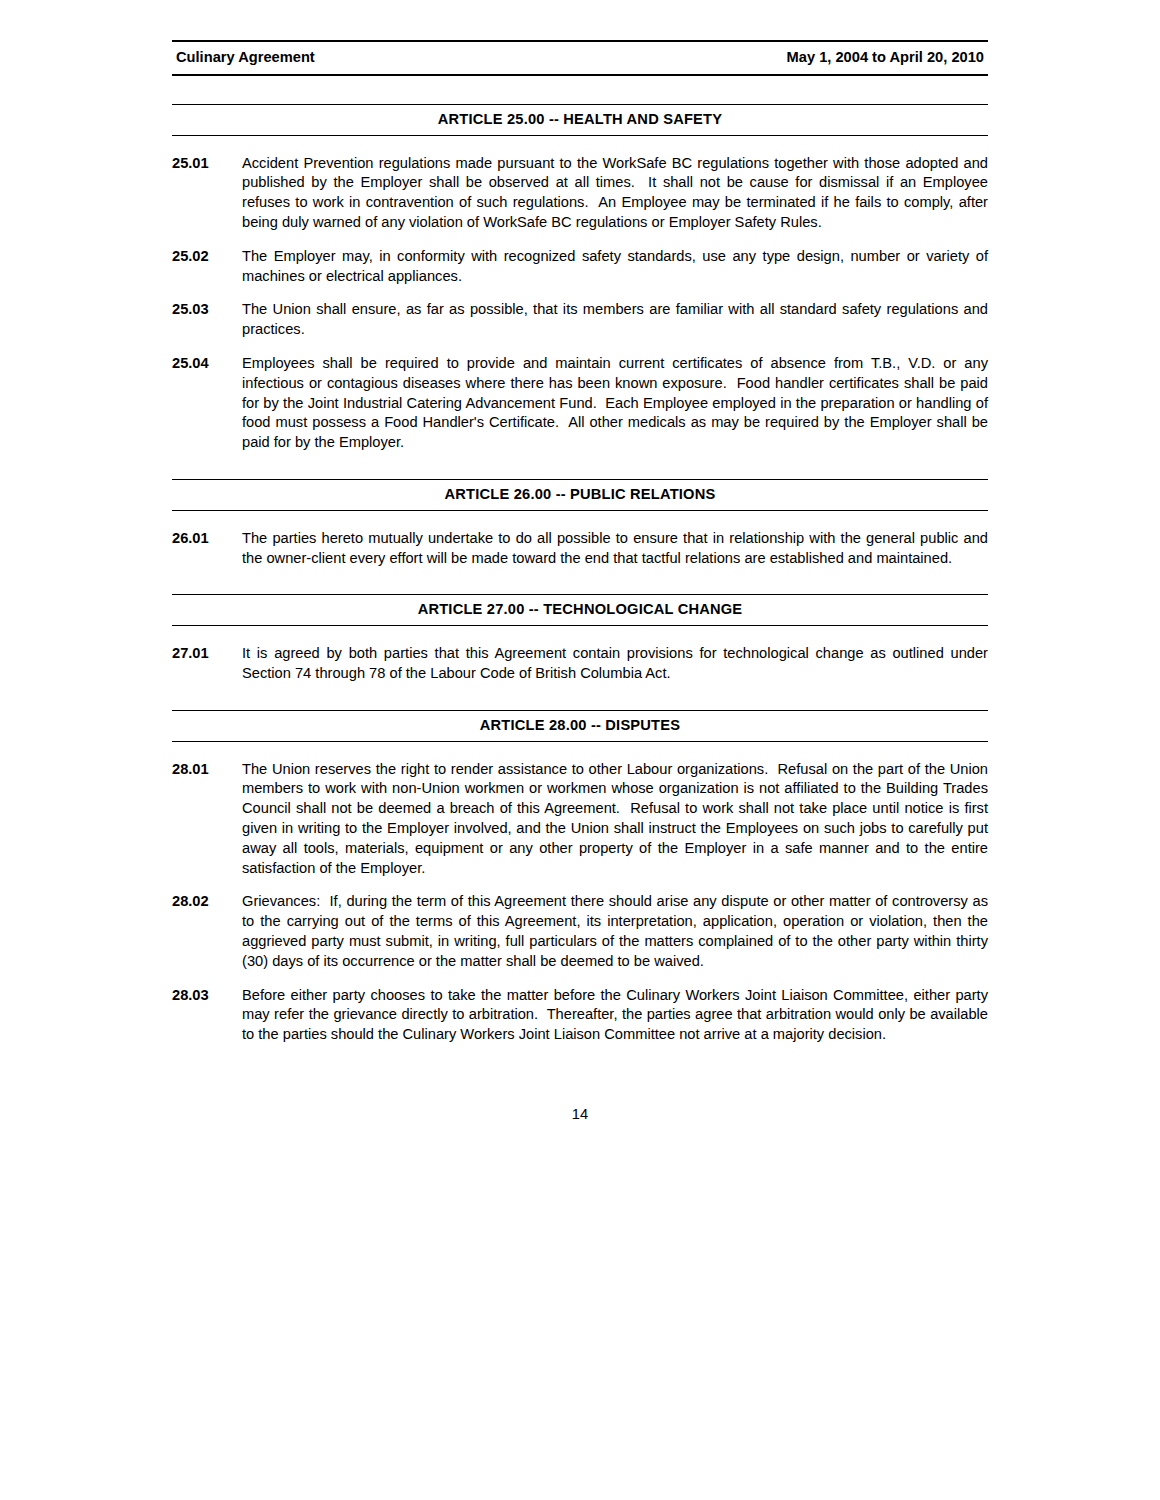| Culinary Agreement | May 1, 2004 to April 20, 2010 |
ARTICLE 25.00 -- HEALTH AND SAFETY
25.01
Accident Prevention regulations made pursuant to the WorkSafe BC regulations together with those adopted and published by the Employer shall be observed at all times. It shall not be cause for dismissal if an Employee refuses to work in contravention of such regulations. An Employee may be terminated if he fails to comply, after being duly warned of any violation of WorkSafe BC regulations or Employer Safety Rules.
25.02
The Employer may, in conformity with recognized safety standards, use any type design, number or variety of machines or electrical appliances.
25.03
The Union shall ensure, as far as possible, that its members are familiar with all standard safety regulations and practices.
25.04
Employees shall be required to provide and maintain current certificates of absence from T.B., V.D. or any infectious or contagious diseases where there has been known exposure. Food handler certificates shall be paid for by the Joint Industrial Catering Advancement Fund. Each Employee employed in the preparation or handling of food must possess a Food Handler's Certificate. All other medicals as may be required by the Employer shall be paid for by the Employer.
ARTICLE 26.00 -- PUBLIC RELATIONS
26.01
The parties hereto mutually undertake to do all possible to ensure that in relationship with the general public and the owner-client every effort will be made toward the end that tactful relations are established and maintained.
ARTICLE 27.00 -- TECHNOLOGICAL CHANGE
27.01
It is agreed by both parties that this Agreement contain provisions for technological change as outlined under Section 74 through 78 of the Labour Code of British Columbia Act.
ARTICLE 28.00 -- DISPUTES
28.01
The Union reserves the right to render assistance to other Labour organizations. Refusal on the part of the Union members to work with non-Union workmen or workmen whose organization is not affiliated to the Building Trades Council shall not be deemed a breach of this Agreement. Refusal to work shall not take place until notice is first given in writing to the Employer involved, and the Union shall instruct the Employees on such jobs to carefully put away all tools, materials, equipment or any other property of the Employer in a safe manner and to the entire satisfaction of the Employer.
28.02
Grievances: If, during the term of this Agreement there should arise any dispute or other matter of controversy as to the carrying out of the terms of this Agreement, its interpretation, application, operation or violation, then the aggrieved party must submit, in writing, full particulars of the matters complained of to the other party within thirty (30) days of its occurrence or the matter shall be deemed to be waived.
28.03
Before either party chooses to take the matter before the Culinary Workers Joint Liaison Committee, either party may refer the grievance directly to arbitration. Thereafter, the parties agree that arbitration would only be available to the parties should the Culinary Workers Joint Liaison Committee not arrive at a majority decision.
14